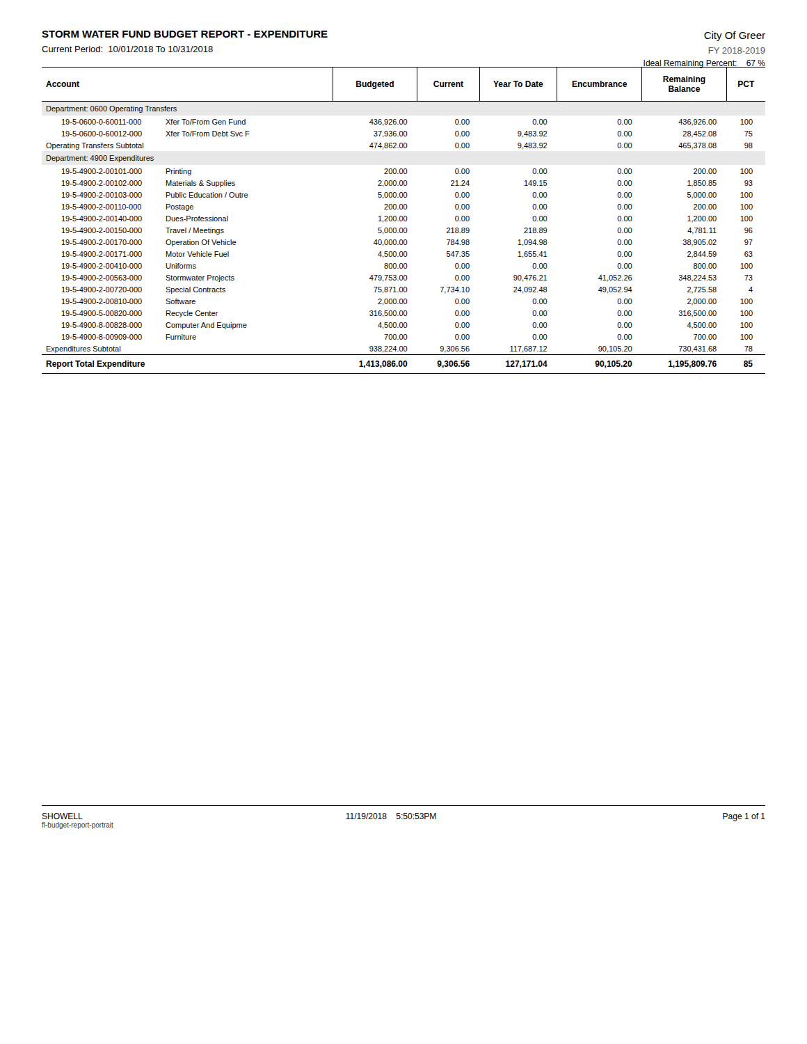STORM WATER FUND BUDGET REPORT - EXPENDITURE
Current Period: 10/01/2018 To 10/31/2018
City Of Greer
FY 2018-2019
Ideal Remaining Percent: 67 %
| Account | Budgeted | Current | Year To Date | Encumbrance | Remaining Balance | PCT |
| --- | --- | --- | --- | --- | --- | --- |
| Department: 0600 Operating Transfers |
| 19-5-0600-0-60011-000 Xfer To/From Gen Fund | 436,926.00 | 0.00 | 0.00 | 0.00 | 436,926.00 | 100 |
| 19-5-0600-0-60012-000 Xfer To/From Debt Svc F | 37,936.00 | 0.00 | 9,483.92 | 0.00 | 28,452.08 | 75 |
| Operating Transfers Subtotal | 474,862.00 | 0.00 | 9,483.92 | 0.00 | 465,378.08 | 98 |
| Department: 4900 Expenditures |
| 19-5-4900-2-00101-000 Printing | 200.00 | 0.00 | 0.00 | 0.00 | 200.00 | 100 |
| 19-5-4900-2-00102-000 Materials & Supplies | 2,000.00 | 21.24 | 149.15 | 0.00 | 1,850.85 | 93 |
| 19-5-4900-2-00103-000 Public Education / Outre | 5,000.00 | 0.00 | 0.00 | 0.00 | 5,000.00 | 100 |
| 19-5-4900-2-00110-000 Postage | 200.00 | 0.00 | 0.00 | 0.00 | 200.00 | 100 |
| 19-5-4900-2-00140-000 Dues-Professional | 1,200.00 | 0.00 | 0.00 | 0.00 | 1,200.00 | 100 |
| 19-5-4900-2-00150-000 Travel / Meetings | 5,000.00 | 218.89 | 218.89 | 0.00 | 4,781.11 | 96 |
| 19-5-4900-2-00170-000 Operation Of Vehicle | 40,000.00 | 784.98 | 1,094.98 | 0.00 | 38,905.02 | 97 |
| 19-5-4900-2-00171-000 Motor Vehicle Fuel | 4,500.00 | 547.35 | 1,655.41 | 0.00 | 2,844.59 | 63 |
| 19-5-4900-2-00410-000 Uniforms | 800.00 | 0.00 | 0.00 | 0.00 | 800.00 | 100 |
| 19-5-4900-2-00563-000 Stormwater Projects | 479,753.00 | 0.00 | 90,476.21 | 41,052.26 | 348,224.53 | 73 |
| 19-5-4900-2-00720-000 Special Contracts | 75,871.00 | 7,734.10 | 24,092.48 | 49,052.94 | 2,725.58 | 4 |
| 19-5-4900-2-00810-000 Software | 2,000.00 | 0.00 | 0.00 | 0.00 | 2,000.00 | 100 |
| 19-5-4900-5-00820-000 Recycle Center | 316,500.00 | 0.00 | 0.00 | 0.00 | 316,500.00 | 100 |
| 19-5-4900-8-00828-000 Computer And Equipme | 4,500.00 | 0.00 | 0.00 | 0.00 | 4,500.00 | 100 |
| 19-5-4900-8-00909-000 Furniture | 700.00 | 0.00 | 0.00 | 0.00 | 700.00 | 100 |
| Expenditures Subtotal | 938,224.00 | 9,306.56 | 117,687.12 | 90,105.20 | 730,431.68 | 78 |
| Report Total Expenditure | 1,413,086.00 | 9,306.56 | 127,171.04 | 90,105.20 | 1,195,809.76 | 85 |
SHOWELL
fl-budget-report-portrait
11/19/2018 5:50:53PM
Page 1 of 1